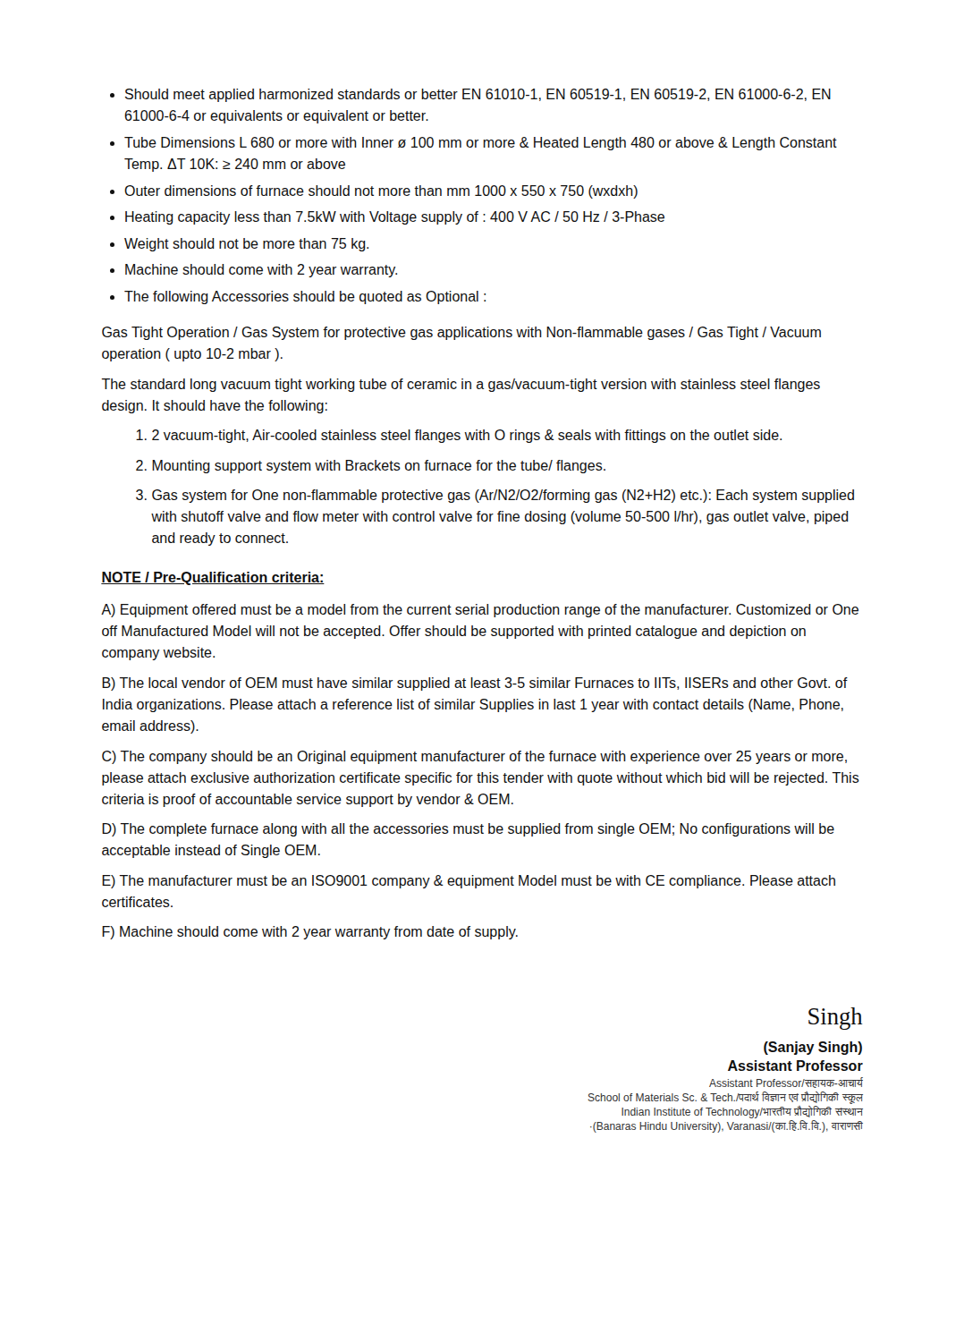Should meet applied harmonized standards or better EN 61010-1, EN 60519-1, EN 60519-2, EN 61000-6-2, EN 61000-6-4 or equivalents or equivalent or better.
Tube Dimensions L 680 or more with Inner ø 100 mm or more & Heated Length 480 or above & Length Constant Temp. ΔT 10K: ≥ 240 mm or above
Outer dimensions of furnace should not more than mm 1000 x 550 x 750 (wxdxh)
Heating capacity less than 7.5kW with Voltage supply of : 400 V AC / 50 Hz / 3-Phase
Weight should not be more than 75 kg.
Machine should come with 2 year warranty.
The following Accessories should be quoted as Optional :
Gas Tight Operation / Gas System for protective gas applications with Non-flammable gases / Gas Tight / Vacuum operation ( upto 10-2 mbar ).
The standard long vacuum tight working tube of ceramic in a gas/vacuum-tight version with stainless steel flanges design. It should have the following:
2 vacuum-tight, Air-cooled stainless steel flanges with O rings & seals with fittings on the outlet side.
Mounting support system with Brackets on furnace for the tube/ flanges.
Gas system for One non-flammable protective gas (Ar/N2/O2/forming gas (N2+H2) etc.): Each system supplied with shutoff valve and flow meter with control valve for fine dosing (volume 50-500 l/hr), gas outlet valve, piped and ready to connect.
NOTE / Pre-Qualification criteria:
A) Equipment offered must be a model from the current serial production range of the manufacturer. Customized or One off Manufactured Model will not be accepted. Offer should be supported with printed catalogue and depiction on company website.
B) The local vendor of OEM must have similar supplied at least 3-5 similar Furnaces to IITs, IISERs and other Govt. of India organizations. Please attach a reference list of similar Supplies in last 1 year with contact details (Name, Phone, email address).
C) The company should be an Original equipment manufacturer of the furnace with experience over 25 years or more, please attach exclusive authorization certificate specific for this tender with quote without which bid will be rejected. This criteria is proof of accountable service support by vendor & OEM.
D) The complete furnace along with all the accessories must be supplied from single OEM; No configurations will be acceptable instead of Single OEM.
E) The manufacturer must be an ISO9001 company & equipment Model must be with CE compliance. Please attach certificates.
F) Machine should come with 2 year warranty from date of supply.
Singh
(Sanjay Singh)
Assistant Professor
Assistant Professor/सहायक-आचार्य
School of Materials Sc. & Tech./पदार्थ विज्ञान एवं प्रौद्योगिकी स्कूल
Indian Institute of Technology/भारतीय प्रौद्योगिकी संस्थान
·(Banaras Hindu University), Varanasi/(का.हि.वि.वि.), वाराणसी